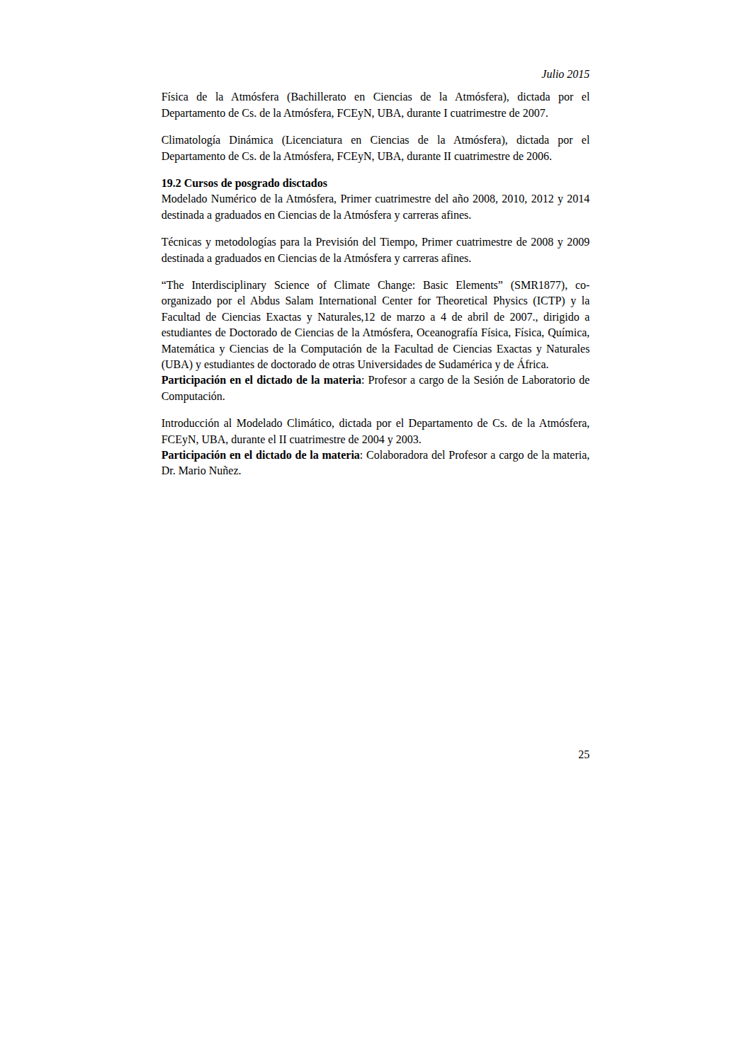Julio 2015
Física de la Atmósfera (Bachillerato en Ciencias de la Atmósfera), dictada por el Departamento de Cs. de la Atmósfera, FCEyN, UBA, durante I cuatrimestre de 2007.
Climatología Dinámica (Licenciatura en Ciencias de la Atmósfera), dictada por el Departamento de Cs. de la Atmósfera, FCEyN, UBA, durante II cuatrimestre de 2006.
19.2 Cursos de posgrado disctados
Modelado Numérico de la Atmósfera, Primer cuatrimestre del año 2008, 2010, 2012 y 2014 destinada a graduados en Ciencias de la Atmósfera y carreras afines.
Técnicas y metodologías para la Previsión del Tiempo, Primer cuatrimestre de 2008 y 2009 destinada a graduados en Ciencias de la Atmósfera y carreras afines.
“The Interdisciplinary Science of Climate Change: Basic Elements” (SMR1877), co-organizado por el Abdus Salam International Center for Theoretical Physics (ICTP) y la Facultad de Ciencias Exactas y Naturales,12 de marzo a 4 de abril de 2007., dirigido a estudiantes de Doctorado de Ciencias de la Atmósfera, Oceanografía Física, Física, Química, Matemática y Ciencias de la Computación de la Facultad de Ciencias Exactas y Naturales (UBA) y estudiantes de doctorado de otras Universidades de Sudamérica y de África.
Participación en el dictado de la materia: Profesor a cargo de la Sesión de Laboratorio de Computación.
Introducción al Modelado Climático, dictada por el Departamento de Cs. de la Atmósfera, FCEyN, UBA, durante el II cuatrimestre de 2004 y 2003.
Participación en el dictado de la materia: Colaboradora del Profesor a cargo de la materia, Dr. Mario Nuñez.
25